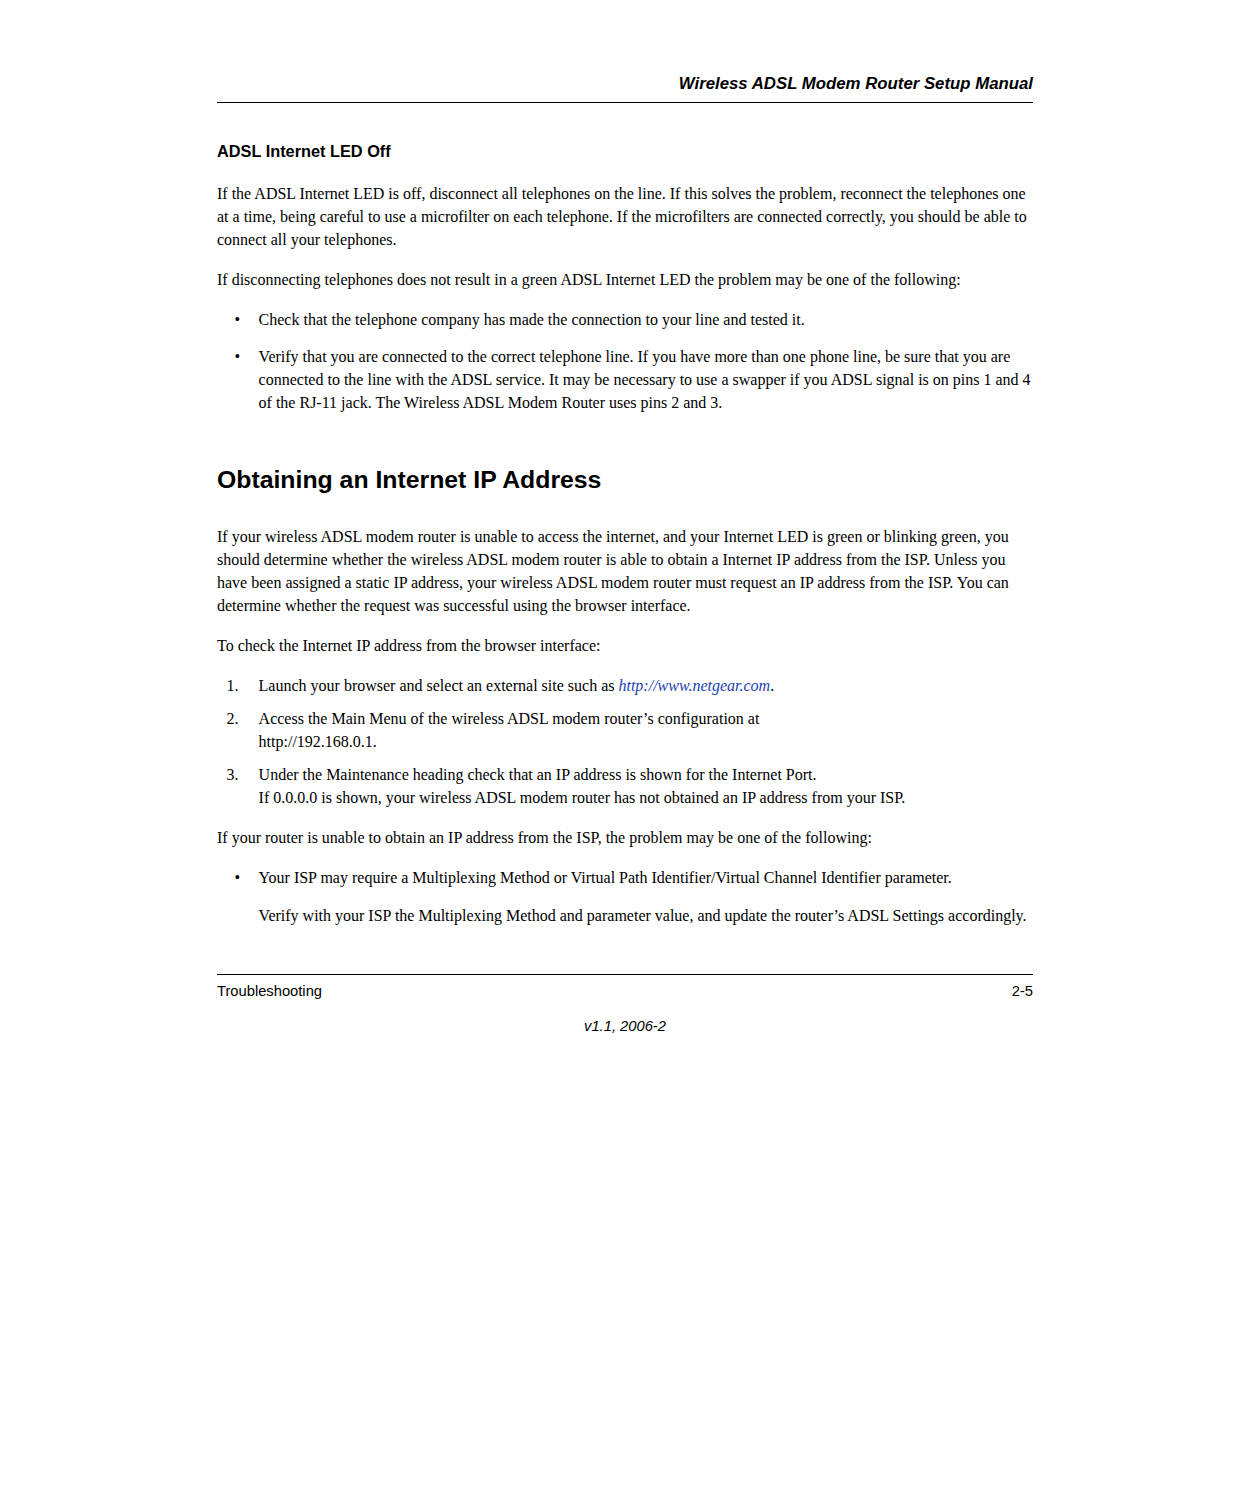Wireless ADSL Modem Router Setup Manual
ADSL Internet LED Off
If the ADSL Internet LED is off, disconnect all telephones on the line. If this solves the problem, reconnect the telephones one at a time, being careful to use a microfilter on each telephone. If the microfilters are connected correctly, you should be able to connect all your telephones.
If disconnecting telephones does not result in a green ADSL Internet LED the problem may be one of the following:
Check that the telephone company has made the connection to your line and tested it.
Verify that you are connected to the correct telephone line. If you have more than one phone line, be sure that you are connected to the line with the ADSL service. It may be necessary to use a swapper if you ADSL signal is on pins 1 and 4 of the RJ-11 jack. The Wireless ADSL Modem Router uses pins 2 and 3.
Obtaining an Internet IP Address
If your wireless ADSL modem router is unable to access the internet, and your Internet LED is green or blinking green, you should determine whether the wireless ADSL modem router is able to obtain a Internet IP address from the ISP. Unless you have been assigned a static IP address, your wireless ADSL modem router must request an IP address from the ISP. You can determine whether the request was successful using the browser interface.
To check the Internet IP address from the browser interface:
Launch your browser and select an external site such as http://www.netgear.com.
Access the Main Menu of the wireless ADSL modem router’s configuration at
http://192.168.0.1.
Under the Maintenance heading check that an IP address is shown for the Internet Port.
If 0.0.0.0 is shown, your wireless ADSL modem router has not obtained an IP address from your ISP.
If your router is unable to obtain an IP address from the ISP, the problem may be one of the following:
Your ISP may require a Multiplexing Method or Virtual Path Identifier/Virtual Channel Identifier parameter.
Verify with your ISP the Multiplexing Method and parameter value, and update the router’s ADSL Settings accordingly.
Troubleshooting 2-5
v1.1, 2006-2